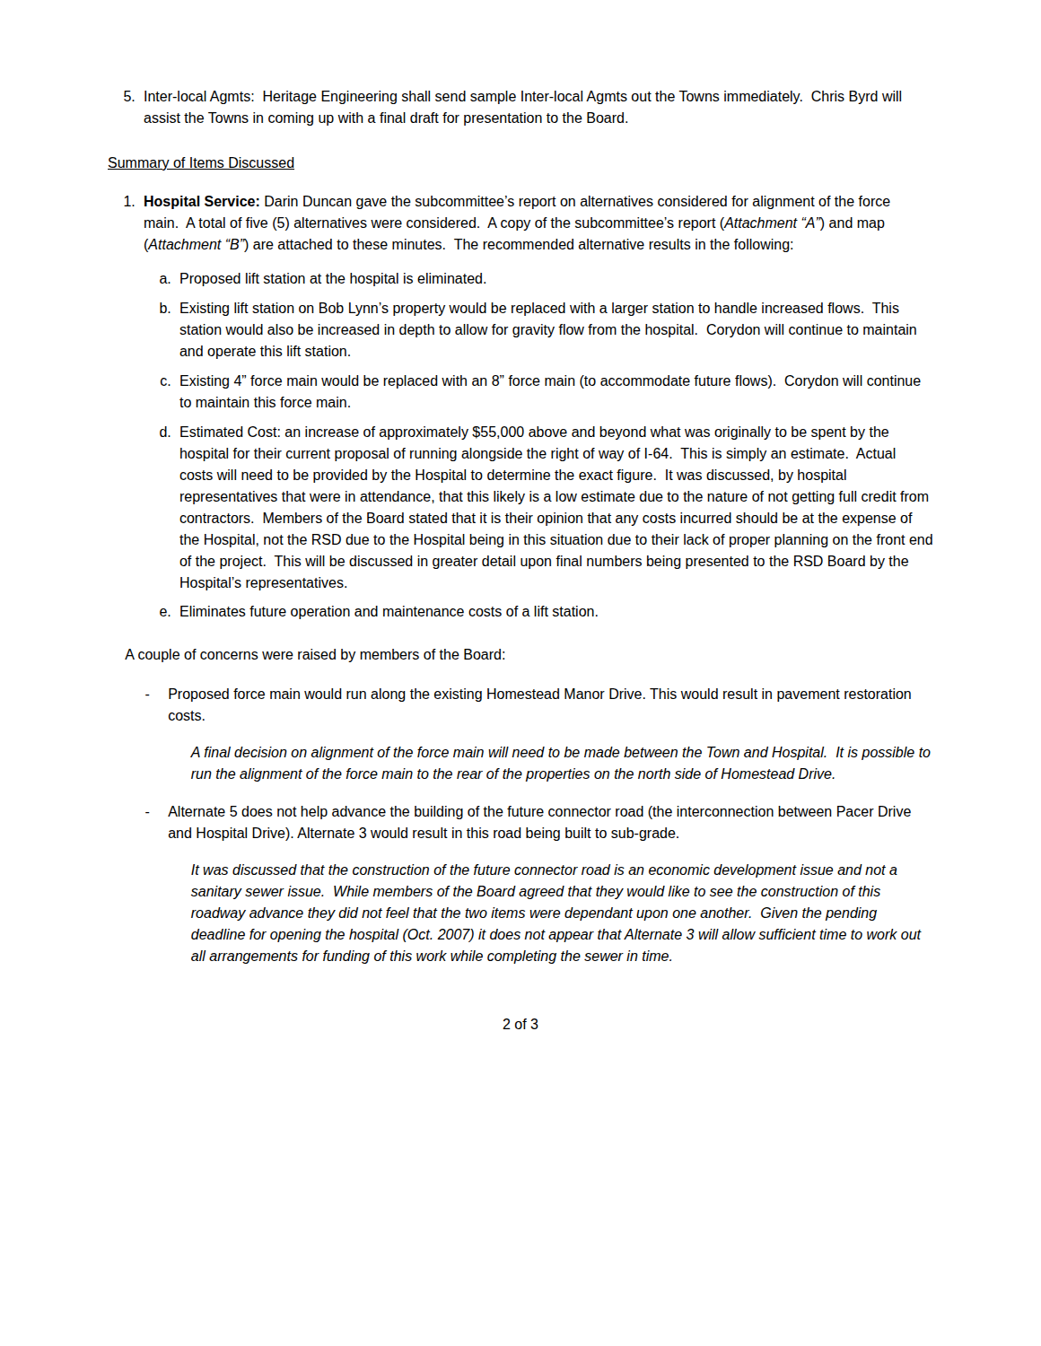Inter-local Agmts: Heritage Engineering shall send sample Inter-local Agmts out the Towns immediately. Chris Byrd will assist the Towns in coming up with a final draft for presentation to the Board.
Summary of Items Discussed
Hospital Service: Darin Duncan gave the subcommittee’s report on alternatives considered for alignment of the force main. A total of five (5) alternatives were considered. A copy of the subcommittee’s report (Attachment “A”) and map (Attachment “B”) are attached to these minutes. The recommended alternative results in the following:
Proposed lift station at the hospital is eliminated.
Existing lift station on Bob Lynn’s property would be replaced with a larger station to handle increased flows. This station would also be increased in depth to allow for gravity flow from the hospital. Corydon will continue to maintain and operate this lift station.
Existing 4” force main would be replaced with an 8” force main (to accommodate future flows). Corydon will continue to maintain this force main.
Estimated Cost: an increase of approximately $55,000 above and beyond what was originally to be spent by the hospital for their current proposal of running alongside the right of way of I-64. This is simply an estimate. Actual costs will need to be provided by the Hospital to determine the exact figure. It was discussed, by hospital representatives that were in attendance, that this likely is a low estimate due to the nature of not getting full credit from contractors. Members of the Board stated that it is their opinion that any costs incurred should be at the expense of the Hospital, not the RSD due to the Hospital being in this situation due to their lack of proper planning on the front end of the project. This will be discussed in greater detail upon final numbers being presented to the RSD Board by the Hospital’s representatives.
Eliminates future operation and maintenance costs of a lift station.
A couple of concerns were raised by members of the Board:
Proposed force main would run along the existing Homestead Manor Drive. This would result in pavement restoration costs.
A final decision on alignment of the force main will need to be made between the Town and Hospital. It is possible to run the alignment of the force main to the rear of the properties on the north side of Homestead Drive.
Alternate 5 does not help advance the building of the future connector road (the interconnection between Pacer Drive and Hospital Drive). Alternate 3 would result in this road being built to sub-grade.
It was discussed that the construction of the future connector road is an economic development issue and not a sanitary sewer issue. While members of the Board agreed that they would like to see the construction of this roadway advance they did not feel that the two items were dependant upon one another. Given the pending deadline for opening the hospital (Oct. 2007) it does not appear that Alternate 3 will allow sufficient time to work out all arrangements for funding of this work while completing the sewer in time.
2 of 3